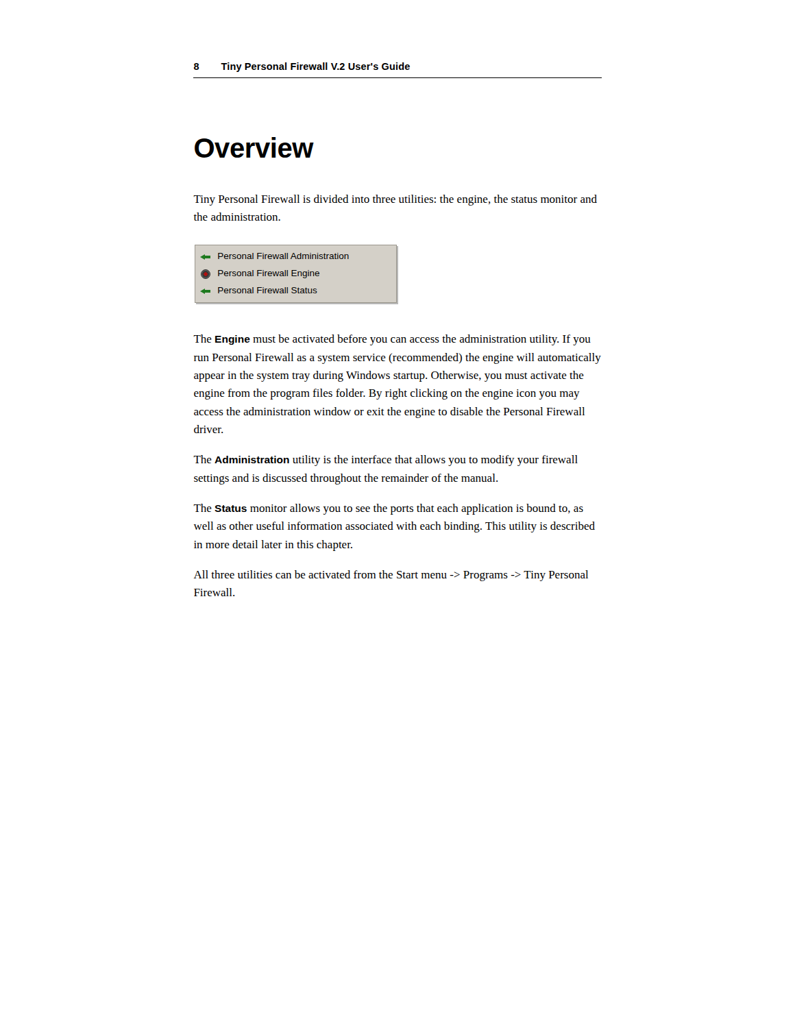8 Tiny Personal Firewall V.2 User's Guide
Overview
Tiny Personal Firewall is divided into three utilities: the engine, the status monitor and the administration.
Personal Firewall Administration
Personal Firewall Engine
Personal Firewall Status
The Engine must be activated before you can access the administration utility. If you run Personal Firewall as a system service (recommended) the engine will automatically appear in the system tray during Windows startup. Otherwise, you must activate the engine from the program files folder. By right clicking on the engine icon you may access the administration window or exit the engine to disable the Personal Firewall driver.
The Administration utility is the interface that allows you to modify your firewall settings and is discussed throughout the remainder of the manual.
The Status monitor allows you to see the ports that each application is bound to, as well as other useful information associated with each binding. This utility is described in more detail later in this chapter.
All three utilities can be activated from the Start menu -> Programs -> Tiny Personal Firewall.